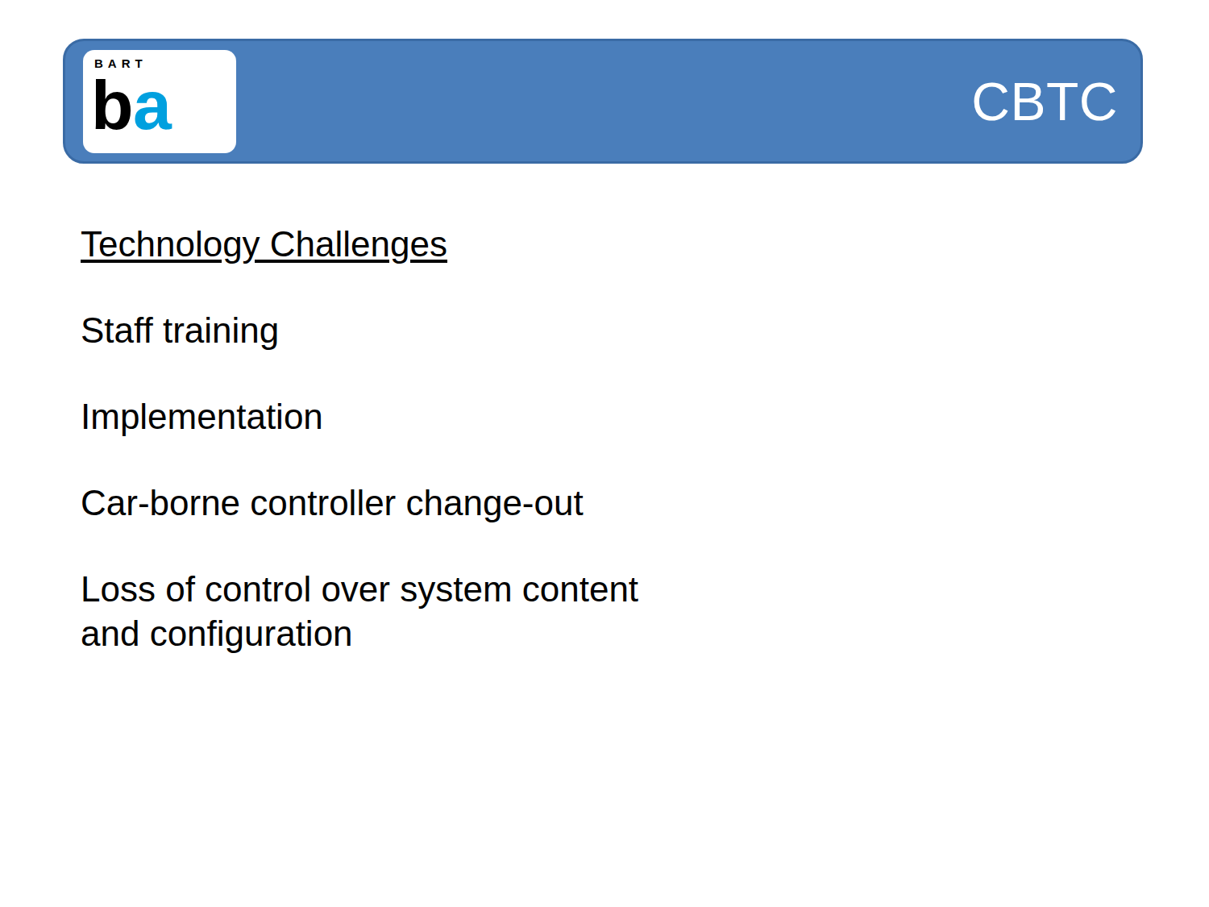BART
b a
CBTC
Technology Challenges
Staff training
Implementation
Car-borne controller change-out
Loss of control over system content
and configuration